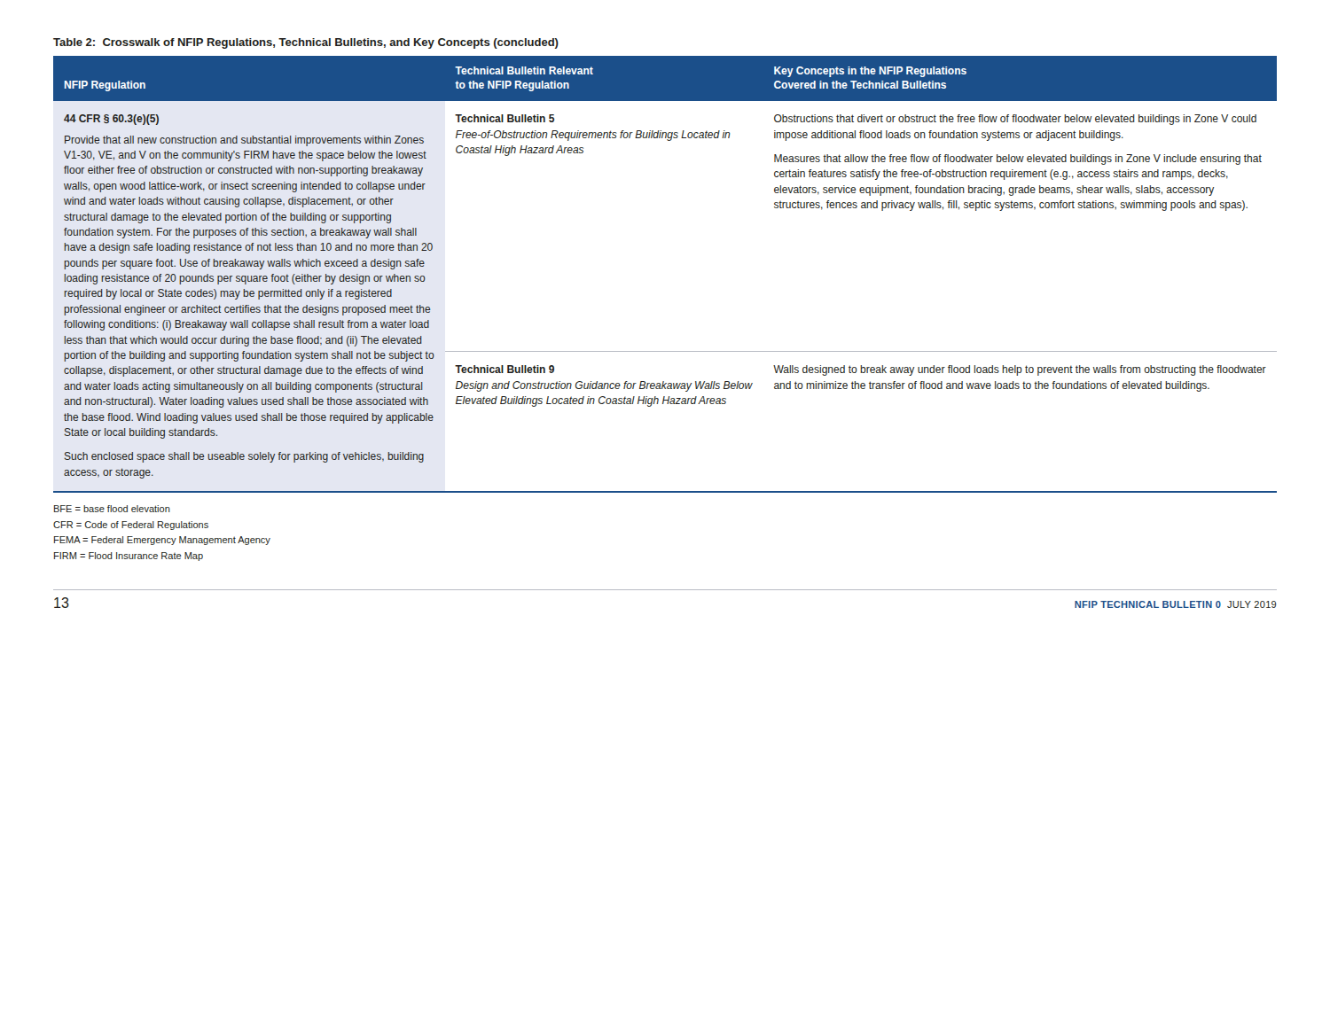Table 2: Crosswalk of NFIP Regulations, Technical Bulletins, and Key Concepts (concluded)
| NFIP Regulation | Technical Bulletin Relevant to the NFIP Regulation | Key Concepts in the NFIP Regulations Covered in the Technical Bulletins |
| --- | --- | --- |
| 44 CFR § 60.3(e)(5) Provide that all new construction and substantial improvements within Zones V1-30, VE, and V on the community's FIRM have the space below the lowest floor either free of obstruction or constructed with non-supporting breakaway walls, open wood lattice-work, or insect screening intended to collapse under wind and water loads without causing collapse, displacement, or other structural damage to the elevated portion of the building or supporting foundation system. For the purposes of this section, a breakaway wall shall have a design safe loading resistance of not less than 10 and no more than 20 pounds per square foot. Use of breakaway walls which exceed a design safe loading resistance of 20 pounds per square foot (either by design or when so required by local or State codes) may be permitted only if a registered professional engineer or architect certifies that the designs proposed meet the following conditions: (i) Breakaway wall collapse shall result from a water load less than that which would occur during the base flood; and (ii) The elevated portion of the building and supporting foundation system shall not be subject to collapse, displacement, or other structural damage due to the effects of wind and water loads acting simultaneously on all building components (structural and non-structural). Water loading values used shall be those associated with the base flood. Wind loading values used shall be those required by applicable State or local building standards. Such enclosed space shall be useable solely for parking of vehicles, building access, or storage. | Technical Bulletin 5 Free-of-Obstruction Requirements for Buildings Located in Coastal High Hazard Areas | Obstructions that divert or obstruct the free flow of floodwater below elevated buildings in Zone V could impose additional flood loads on foundation systems or adjacent buildings. Measures that allow the free flow of floodwater below elevated buildings in Zone V include ensuring that certain features satisfy the free-of-obstruction requirement (e.g., access stairs and ramps, decks, elevators, service equipment, foundation bracing, grade beams, shear walls, slabs, accessory structures, fences and privacy walls, fill, septic systems, comfort stations, swimming pools and spas). |
| Technical Bulletin 9 Design and Construction Guidance for Breakaway Walls Below Elevated Buildings Located in Coastal High Hazard Areas | Walls designed to break away under flood loads help to prevent the walls from obstructing the floodwater and to minimize the transfer of flood and wave loads to the foundations of elevated buildings. |
BFE = base flood elevation
CFR = Code of Federal Regulations
FEMA = Federal Emergency Management Agency
FIRM = Flood Insurance Rate Map
13
NFIP TECHNICAL BULLETIN 0 JULY 2019